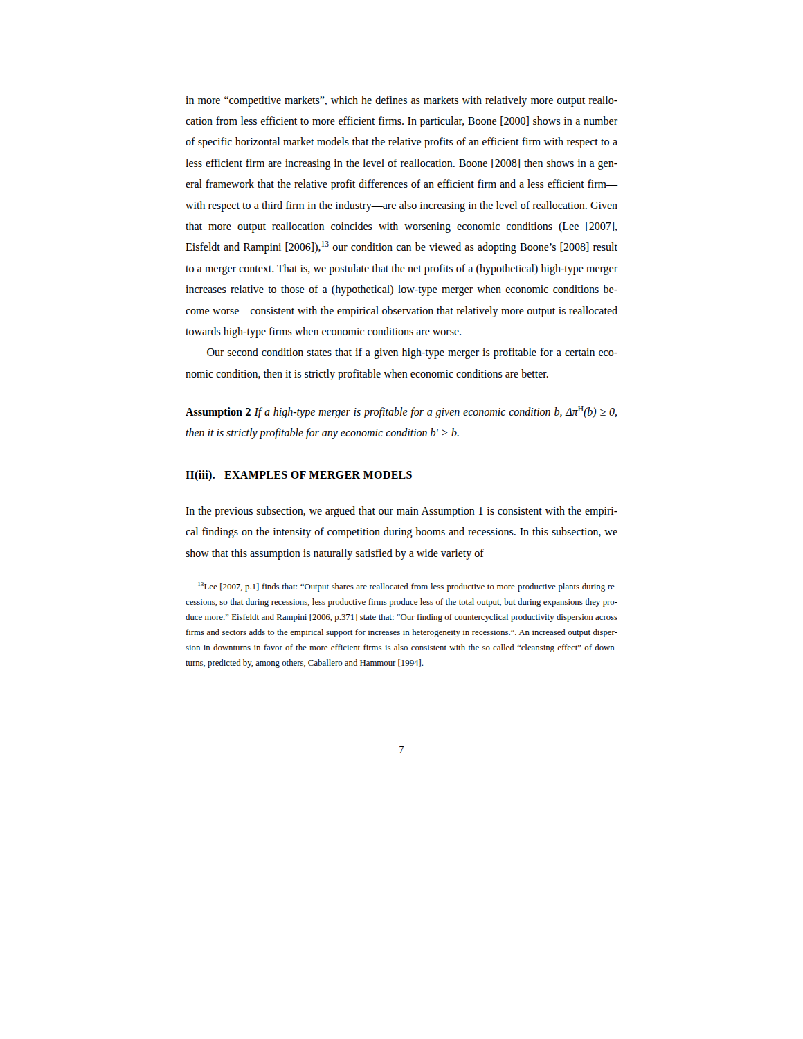in more “competitive markets”, which he defines as markets with relatively more output reallocation from less efficient to more efficient firms. In particular, Boone [2000] shows in a number of specific horizontal market models that the relative profits of an efficient firm with respect to a less efficient firm are increasing in the level of reallocation. Boone [2008] then shows in a general framework that the relative profit differences of an efficient firm and a less efficient firm—with respect to a third firm in the industry—are also increasing in the level of reallocation. Given that more output reallocation coincides with worsening economic conditions (Lee [2007], Eisfeldt and Rampini [2006]),13 our condition can be viewed as adopting Boone’s [2008] result to a merger context. That is, we postulate that the net profits of a (hypothetical) high-type merger increases relative to those of a (hypothetical) low-type merger when economic conditions become worse—consistent with the empirical observation that relatively more output is reallocated towards high-type firms when economic conditions are worse.
Our second condition states that if a given high-type merger is profitable for a certain economic condition, then it is strictly profitable when economic conditions are better.
Assumption 2 If a high-type merger is profitable for a given economic condition b, ΔπH(b) ≥ 0, then it is strictly profitable for any economic condition b′ > b.
II(iii). EXAMPLES OF MERGER MODELS
In the previous subsection, we argued that our main Assumption 1 is consistent with the empirical findings on the intensity of competition during booms and recessions. In this subsection, we show that this assumption is naturally satisfied by a wide variety of
13Lee [2007, p.1] finds that: “Output shares are reallocated from less-productive to more-productive plants during recessions, so that during recessions, less productive firms produce less of the total output, but during expansions they produce more.” Eisfeldt and Rampini [2006, p.371] state that: “Our finding of countercyclical productivity dispersion across firms and sectors adds to the empirical support for increases in heterogeneity in recessions.”. An increased output dispersion in downturns in favor of the more efficient firms is also consistent with the so-called “cleansing effect” of downturns, predicted by, among others, Caballero and Hammour [1994].
7